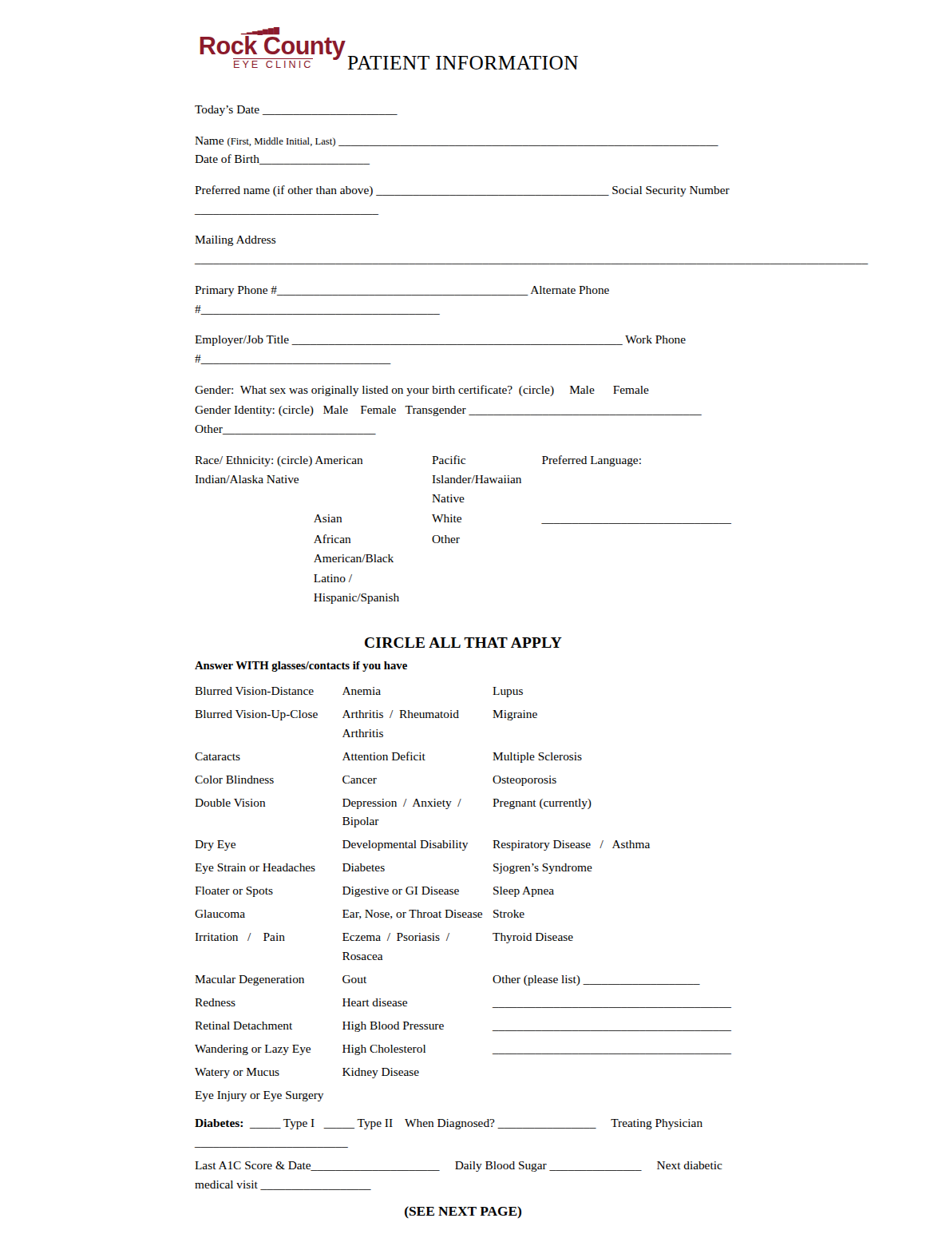▁▂▃▄▅▆▇
Rock County
EYE CLINIC
PATIENT INFORMATION
Today’s Date ______________________
Name (First, Middle Initial, Last) ______________________________________________________________ Date of Birth__________________
Preferred name (if other than above) ______________________________________ Social Security Number ______________________________
Mailing Address ______________________________________________________________________________________________________________
Primary Phone #_________________________________________ Alternate Phone #_______________________________________
Employer/Job Title ______________________________________________________ Work Phone #_______________________________
Gender: What sex was originally listed on your birth certificate? (circle) Male Female
Gender Identity: (circle) Male Female Transgender ______________________________________ Other_________________________
| Race/ Ethnicity: (circle) American Indian/Alaska Native | Pacific Islander/Hawaiian Native | Preferred Language: |
| Asian | White | _______________________________ |
| African American/Black | Other | |
| Latino / Hispanic/Spanish | | |
CIRCLE ALL THAT APPLY
Answer WITH glasses/contacts if you have
| Blurred Vision-Distance | Anemia | Lupus |
| Blurred Vision-Up-Close | Arthritis / Rheumatoid Arthritis | Migraine |
| Cataracts | Attention Deficit | Multiple Sclerosis |
| Color Blindness | Cancer | Osteoporosis |
| Double Vision | Depression / Anxiety / Bipolar | Pregnant (currently) |
| Dry Eye | Developmental Disability | Respiratory Disease / Asthma |
| Eye Strain or Headaches | Diabetes | Sjogren’s Syndrome |
| Floater or Spots | Digestive or GI Disease | Sleep Apnea |
| Glaucoma | Ear, Nose, or Throat Disease | Stroke |
| Irritation / Pain | Eczema / Psoriasis / Rosacea | Thyroid Disease |
| Macular Degeneration | Gout | Other (please list) ___________________ |
| Redness | Heart disease | _______________________________________ |
| Retinal Detachment | High Blood Pressure | _______________________________________ |
| Wandering or Lazy Eye | High Cholesterol | _______________________________________ |
| Watery or Mucus | Kidney Disease | |
| Eye Injury or Eye Surgery | | |
Diabetes: _____ Type I _____ Type II When Diagnosed? ________________ Treating Physician _________________________
Last A1C Score & Date_____________________ Daily Blood Sugar _______________ Next diabetic medical visit __________________
(SEE NEXT PAGE)